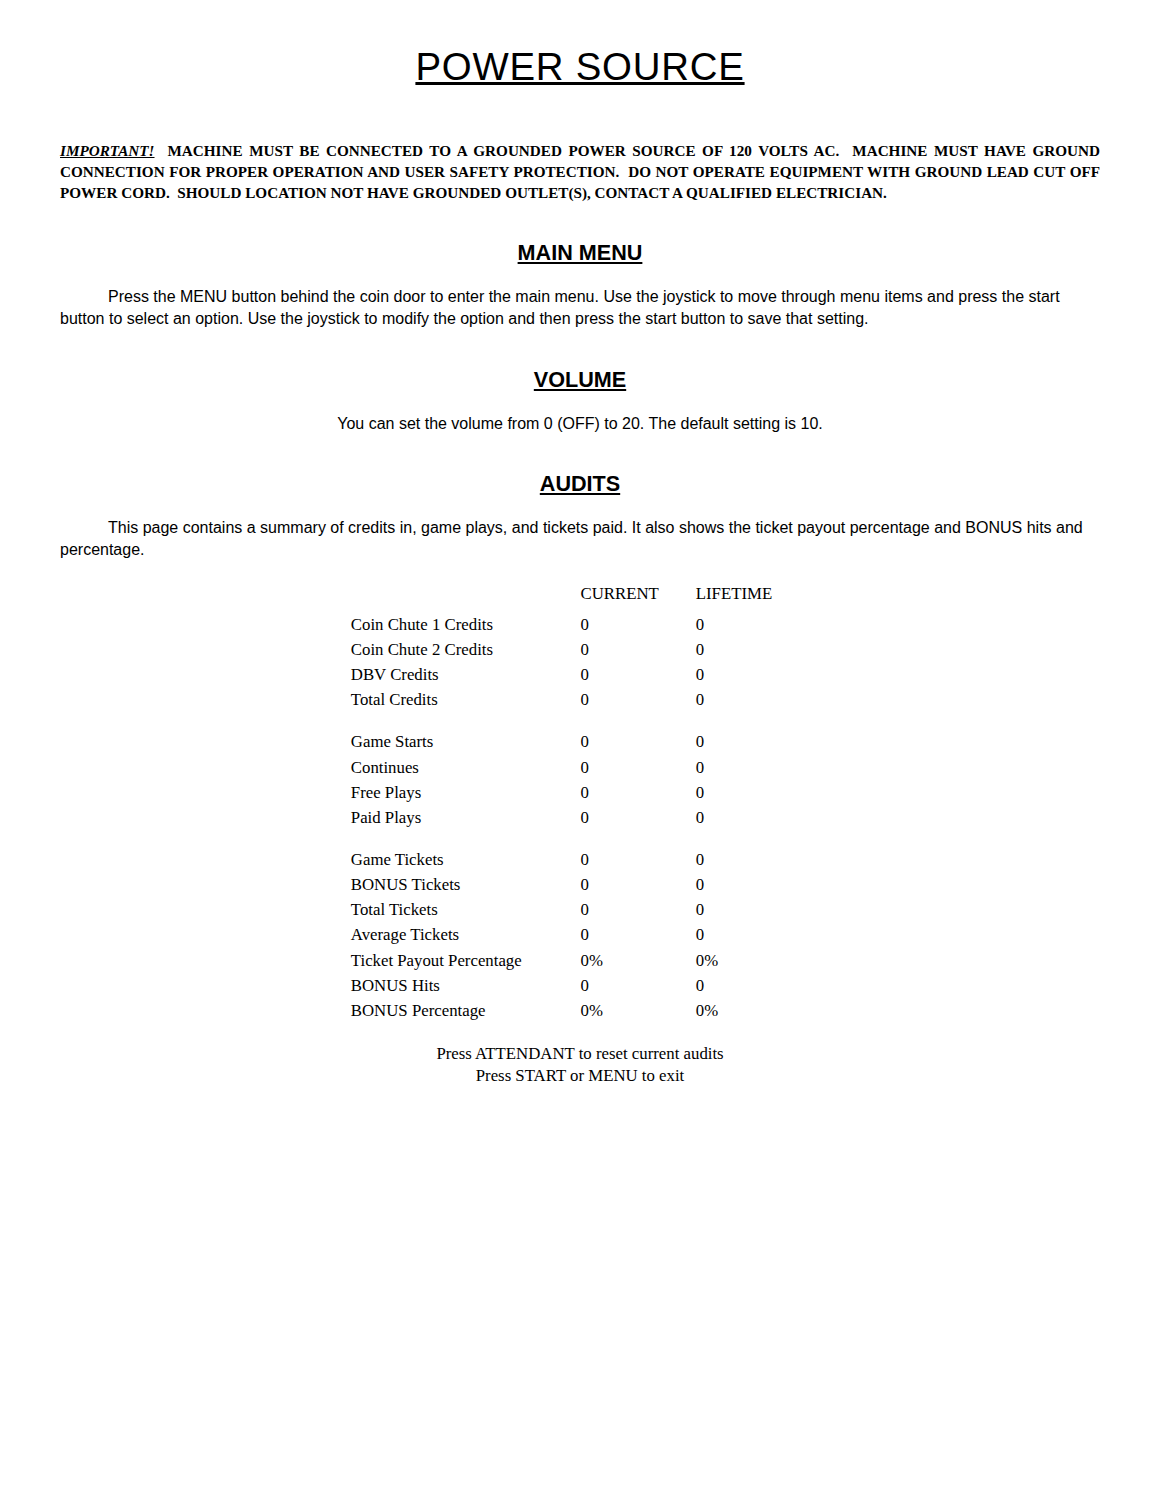POWER SOURCE
IMPORTANT! MACHINE MUST BE CONNECTED TO A GROUNDED POWER SOURCE OF 120 VOLTS AC. MACHINE MUST HAVE GROUND CONNECTION FOR PROPER OPERATION AND USER SAFETY PROTECTION. DO NOT OPERATE EQUIPMENT WITH GROUND LEAD CUT OFF POWER CORD. SHOULD LOCATION NOT HAVE GROUNDED OUTLET(S), CONTACT A QUALIFIED ELECTRICIAN.
MAIN MENU
Press the MENU button behind the coin door to enter the main menu. Use the joystick to move through menu items and press the start button to select an option. Use the joystick to modify the option and then press the start button to save that setting.
VOLUME
You can set the volume from 0 (OFF) to 20. The default setting is 10.
AUDITS
This page contains a summary of credits in, game plays, and tickets paid. It also shows the ticket payout percentage and BONUS hits and percentage.
| | CURRENT | LIFETIME |
| --- | --- | --- |
| Coin Chute 1 Credits | 0 | 0 |
| Coin Chute 2 Credits | 0 | 0 |
| DBV Credits | 0 | 0 |
| Total Credits | 0 | 0 |
| Game Starts | 0 | 0 |
| Continues | 0 | 0 |
| Free Plays | 0 | 0 |
| Paid Plays | 0 | 0 |
| Game Tickets | 0 | 0 |
| BONUS Tickets | 0 | 0 |
| Total Tickets | 0 | 0 |
| Average Tickets | 0 | 0 |
| Ticket Payout Percentage | 0% | 0% |
| BONUS Hits | 0 | 0 |
| BONUS Percentage | 0% | 0% |
Press ATTENDANT to reset current audits
Press START or MENU to exit